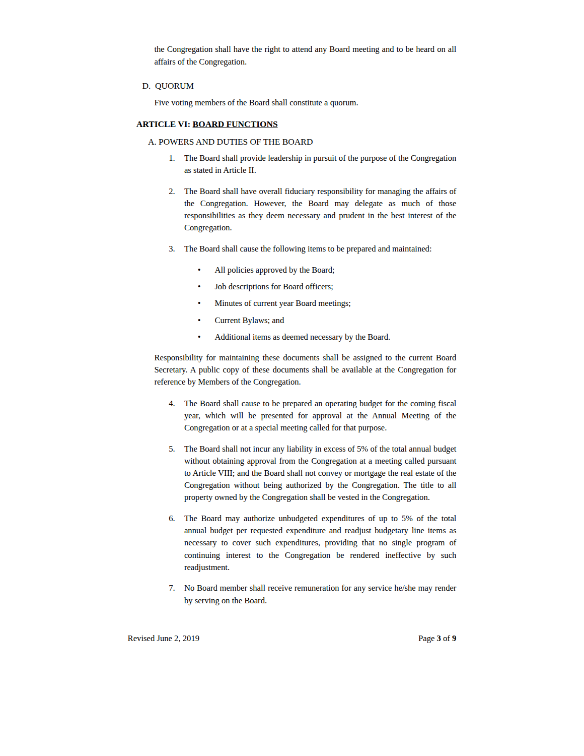the Congregation shall have the right to attend any Board meeting and to be heard on all affairs of the Congregation.
D. QUORUM
Five voting members of the Board shall constitute a quorum.
ARTICLE VI: BOARD FUNCTIONS
A. POWERS AND DUTIES OF THE BOARD
1. The Board shall provide leadership in pursuit of the purpose of the Congregation as stated in Article II.
2. The Board shall have overall fiduciary responsibility for managing the affairs of the Congregation. However, the Board may delegate as much of those responsibilities as they deem necessary and prudent in the best interest of the Congregation.
3. The Board shall cause the following items to be prepared and maintained:
All policies approved by the Board;
Job descriptions for Board officers;
Minutes of current year Board meetings;
Current Bylaws; and
Additional items as deemed necessary by the Board.
Responsibility for maintaining these documents shall be assigned to the current Board Secretary. A public copy of these documents shall be available at the Congregation for reference by Members of the Congregation.
4. The Board shall cause to be prepared an operating budget for the coming fiscal year, which will be presented for approval at the Annual Meeting of the Congregation or at a special meeting called for that purpose.
5. The Board shall not incur any liability in excess of 5% of the total annual budget without obtaining approval from the Congregation at a meeting called pursuant to Article VIII; and the Board shall not convey or mortgage the real estate of the Congregation without being authorized by the Congregation. The title to all property owned by the Congregation shall be vested in the Congregation.
6. The Board may authorize unbudgeted expenditures of up to 5% of the total annual budget per requested expenditure and readjust budgetary line items as necessary to cover such expenditures, providing that no single program of continuing interest to the Congregation be rendered ineffective by such readjustment.
7. No Board member shall receive remuneration for any service he/she may render by serving on the Board.
Revised June 2, 2019
Page 3 of 9